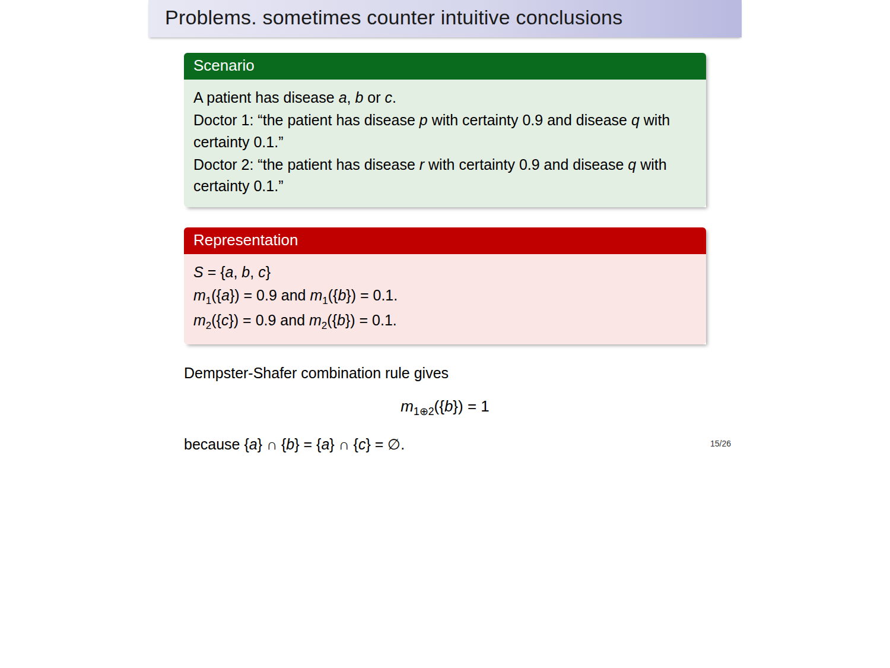Problems. sometimes counter intuitive conclusions
Scenario
A patient has disease a, b or c.
Doctor 1: “the patient has disease p with certainty 0.9 and disease q with certainty 0.1.”
Doctor 2: “the patient has disease r with certainty 0.9 and disease q with certainty 0.1.”
Representation
S = {a, b, c}
m1({a}) = 0.9 and m1({b}) = 0.1.
m2({c}) = 0.9 and m2({b}) = 0.1.
Dempster-Shafer combination rule gives
m1⊕2({b}) = 1
because {a} ∩ {b} = {a} ∩ {c} = ∅.
15/26